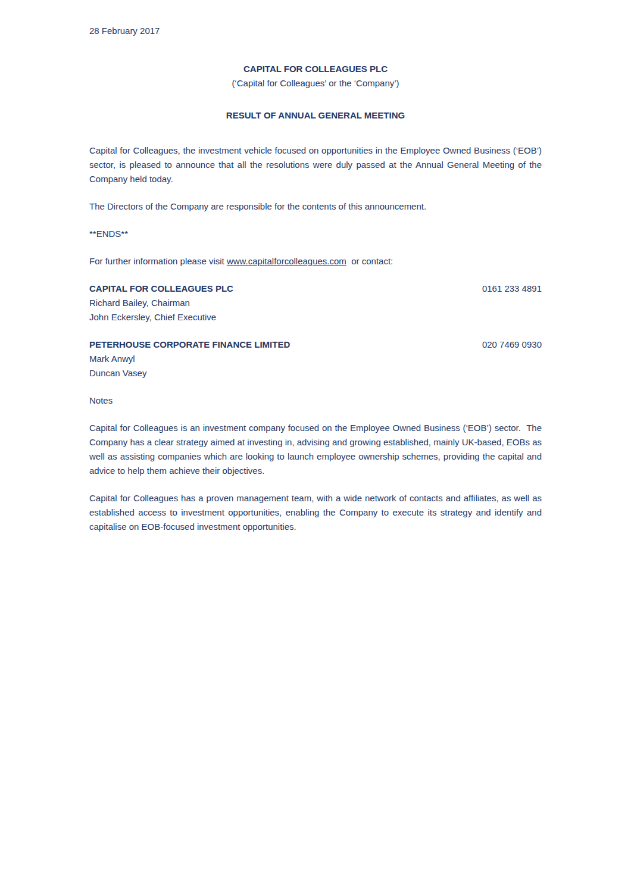28 February 2017
Capital for Colleagues PLC
(‘Capital for Colleagues’ or the ‘Company’)
Result of Annual General Meeting
Capital for Colleagues, the investment vehicle focused on opportunities in the Employee Owned Business (‘EOB’) sector, is pleased to announce that all the resolutions were duly passed at the Annual General Meeting of the Company held today.
The Directors of the Company are responsible for the contents of this announcement.
**ENDS**
For further information please visit www.capitalforcolleagues.com or contact:
| Capital for Colleagues PLC | 0161 233 4891 |
| Richard Bailey, Chairman | |
| John Eckersley, Chief Executive | |
| Peterhouse Corporate Finance Limited | 020 7469 0930 |
| Mark Anwyl | |
| Duncan Vasey | |
Notes
Capital for Colleagues is an investment company focused on the Employee Owned Business (‘EOB’) sector. The Company has a clear strategy aimed at investing in, advising and growing established, mainly UK-based, EOBs as well as assisting companies which are looking to launch employee ownership schemes, providing the capital and advice to help them achieve their objectives.
Capital for Colleagues has a proven management team, with a wide network of contacts and affiliates, as well as established access to investment opportunities, enabling the Company to execute its strategy and identify and capitalise on EOB-focused investment opportunities.